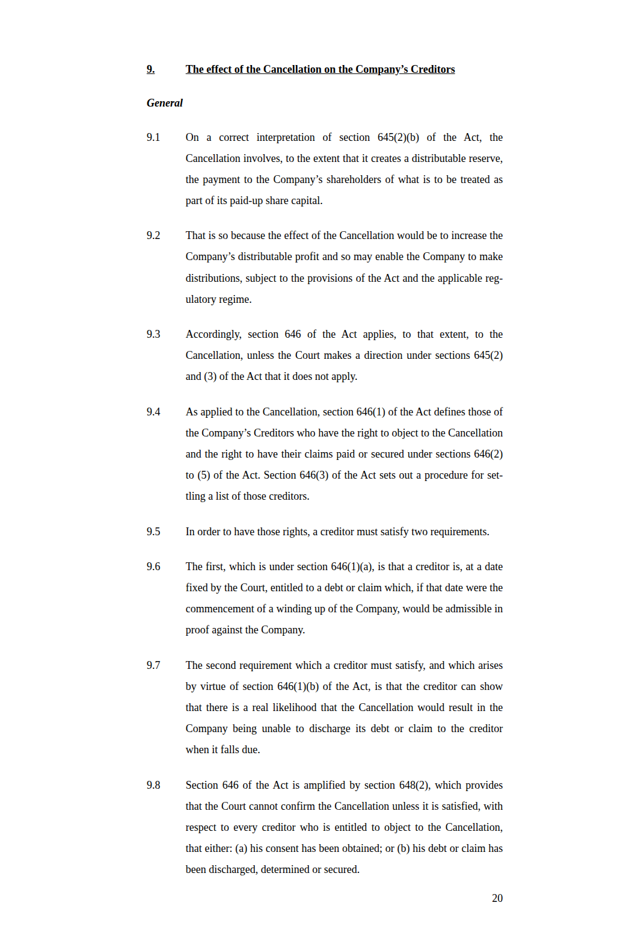9. The effect of the Cancellation on the Company’s Creditors
General
9.1 On a correct interpretation of section 645(2)(b) of the Act, the Cancellation involves, to the extent that it creates a distributable reserve, the payment to the Company’s shareholders of what is to be treated as part of its paid-up share capital.
9.2 That is so because the effect of the Cancellation would be to increase the Company’s distributable profit and so may enable the Company to make distributions, subject to the provisions of the Act and the applicable regulatory regime.
9.3 Accordingly, section 646 of the Act applies, to that extent, to the Cancellation, unless the Court makes a direction under sections 645(2) and (3) of the Act that it does not apply.
9.4 As applied to the Cancellation, section 646(1) of the Act defines those of the Company’s Creditors who have the right to object to the Cancellation and the right to have their claims paid or secured under sections 646(2) to (5) of the Act. Section 646(3) of the Act sets out a procedure for settling a list of those creditors.
9.5 In order to have those rights, a creditor must satisfy two requirements.
9.6 The first, which is under section 646(1)(a), is that a creditor is, at a date fixed by the Court, entitled to a debt or claim which, if that date were the commencement of a winding up of the Company, would be admissible in proof against the Company.
9.7 The second requirement which a creditor must satisfy, and which arises by virtue of section 646(1)(b) of the Act, is that the creditor can show that there is a real likelihood that the Cancellation would result in the Company being unable to discharge its debt or claim to the creditor when it falls due.
9.8 Section 646 of the Act is amplified by section 648(2), which provides that the Court cannot confirm the Cancellation unless it is satisfied, with respect to every creditor who is entitled to object to the Cancellation, that either: (a) his consent has been obtained; or (b) his debt or claim has been discharged, determined or secured.
20